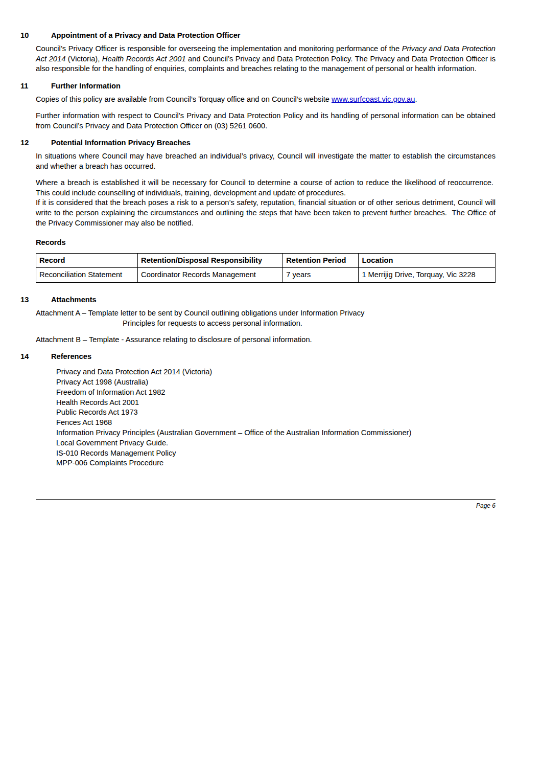10 Appointment of a Privacy and Data Protection Officer
Council’s Privacy Officer is responsible for overseeing the implementation and monitoring performance of the Privacy and Data Protection Act 2014 (Victoria), Health Records Act 2001 and Council’s Privacy and Data Protection Policy. The Privacy and Data Protection Officer is also responsible for the handling of enquiries, complaints and breaches relating to the management of personal or health information.
11 Further Information
Copies of this policy are available from Council’s Torquay office and on Council’s website www.surfcoast.vic.gov.au.
Further information with respect to Council’s Privacy and Data Protection Policy and its handling of personal information can be obtained from Council’s Privacy and Data Protection Officer on (03) 5261 0600.
12 Potential Information Privacy Breaches
In situations where Council may have breached an individual’s privacy, Council will investigate the matter to establish the circumstances and whether a breach has occurred.
Where a breach is established it will be necessary for Council to determine a course of action to reduce the likelihood of reoccurrence. This could include counselling of individuals, training, development and update of procedures.
If it is considered that the breach poses a risk to a person’s safety, reputation, financial situation or of other serious detriment, Council will write to the person explaining the circumstances and outlining the steps that have been taken to prevent further breaches. The Office of the Privacy Commissioner may also be notified.
Records
| Record | Retention/Disposal Responsibility | Retention Period | Location |
| --- | --- | --- | --- |
| Reconciliation Statement | Coordinator Records Management | 7 years | 1 Merrijig Drive, Torquay, Vic 3228 |
13 Attachments
Attachment A – Template letter to be sent by Council outlining obligations under Information Privacy Principles for requests to access personal information.
Attachment B – Template - Assurance relating to disclosure of personal information.
14 References
Privacy and Data Protection Act 2014 (Victoria)
Privacy Act 1998 (Australia)
Freedom of Information Act 1982
Health Records Act 2001
Public Records Act 1973
Fences Act 1968
Information Privacy Principles (Australian Government – Office of the Australian Information Commissioner)
Local Government Privacy Guide.
IS-010 Records Management Policy
MPP-006 Complaints Procedure
Page 6